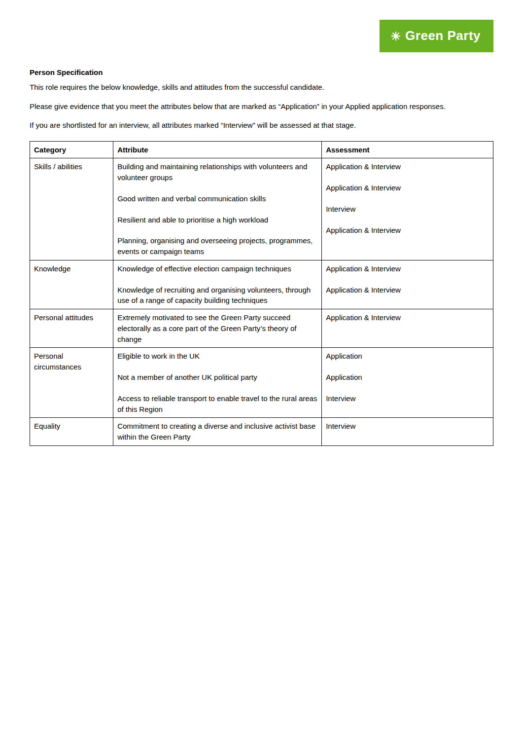☀Green Party
Person Specification
This role requires the below knowledge, skills and attitudes from the successful candidate.
Please give evidence that you meet the attributes below that are marked as “Application” in your Applied application responses.
If you are shortlisted for an interview, all attributes marked “Interview” will be assessed at that stage.
| Category | Attribute | Assessment |
| --- | --- | --- |
| Skills / abilities | Building and maintaining relationships with volunteers and volunteer groups Good written and verbal communication skills Resilient and able to prioritise a high workload Planning, organising and overseeing projects, programmes, events or campaign teams | Application & Interview Application & Interview Interview Application & Interview |
| Knowledge | Knowledge of effective election campaign techniques Knowledge of recruiting and organising volunteers, through use of a range of capacity building techniques | Application & Interview Application & Interview |
| Personal attitudes | Extremely motivated to see the Green Party succeed electorally as a core part of the Green Party’s theory of change | Application & Interview |
| Personal circumstances | Eligible to work in the UK Not a member of another UK political party Access to reliable transport to enable travel to the rural areas of this Region | Application Application Interview |
| Equality | Commitment to creating a diverse and inclusive activist base within the Green Party | Interview |